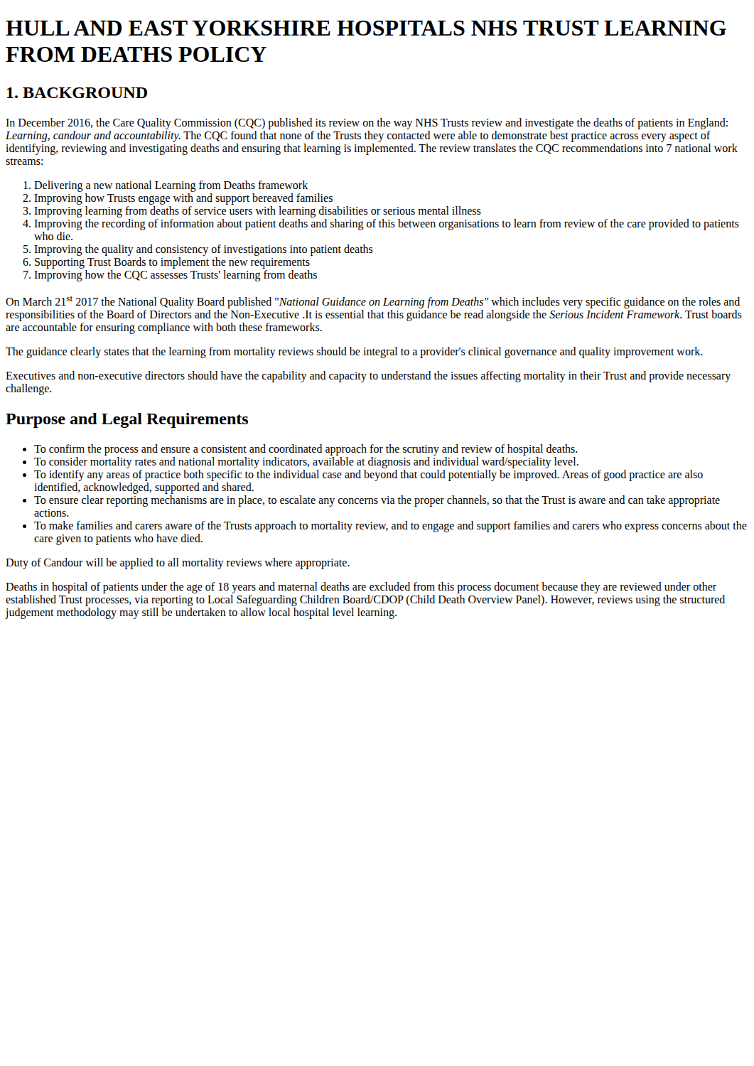HULL AND EAST YORKSHIRE HOSPITALS NHS TRUST LEARNING FROM DEATHS POLICY
1. BACKGROUND
In December 2016, the Care Quality Commission (CQC) published its review on the way NHS Trusts review and investigate the deaths of patients in England: Learning, candour and accountability. The CQC found that none of the Trusts they contacted were able to demonstrate best practice across every aspect of identifying, reviewing and investigating deaths and ensuring that learning is implemented. The review translates the CQC recommendations into 7 national work streams:
Delivering a new national Learning from Deaths framework
Improving how Trusts engage with and support bereaved families
Improving learning from deaths of service users with learning disabilities or serious mental illness
Improving the recording of information about patient deaths and sharing of this between organisations to learn from review of the care provided to patients who die.
Improving the quality and consistency of investigations into patient deaths
Supporting Trust Boards to implement the new requirements
Improving how the CQC assesses Trusts' learning from deaths
On March 21st 2017 the National Quality Board published "National Guidance on Learning from Deaths" which includes very specific guidance on the roles and responsibilities of the Board of Directors and the Non-Executive .It is essential that this guidance be read alongside the Serious Incident Framework. Trust boards are accountable for ensuring compliance with both these frameworks.
The guidance clearly states that the learning from mortality reviews should be integral to a provider's clinical governance and quality improvement work.
Executives and non-executive directors should have the capability and capacity to understand the issues affecting mortality in their Trust and provide necessary challenge.
Purpose and Legal Requirements
To confirm the process and ensure a consistent and coordinated approach for the scrutiny and review of hospital deaths.
To consider mortality rates and national mortality indicators, available at diagnosis and individual ward/speciality level.
To identify any areas of practice both specific to the individual case and beyond that could potentially be improved. Areas of good practice are also identified, acknowledged, supported and shared.
To ensure clear reporting mechanisms are in place, to escalate any concerns via the proper channels, so that the Trust is aware and can take appropriate actions.
To make families and carers aware of the Trusts approach to mortality review, and to engage and support families and carers who express concerns about the care given to patients who have died.
Duty of Candour will be applied to all mortality reviews where appropriate.
Deaths in hospital of patients under the age of 18 years and maternal deaths are excluded from this process document because they are reviewed under other established Trust processes, via reporting to Local Safeguarding Children Board/CDOP (Child Death Overview Panel). However, reviews using the structured judgement methodology may still be undertaken to allow local hospital level learning.